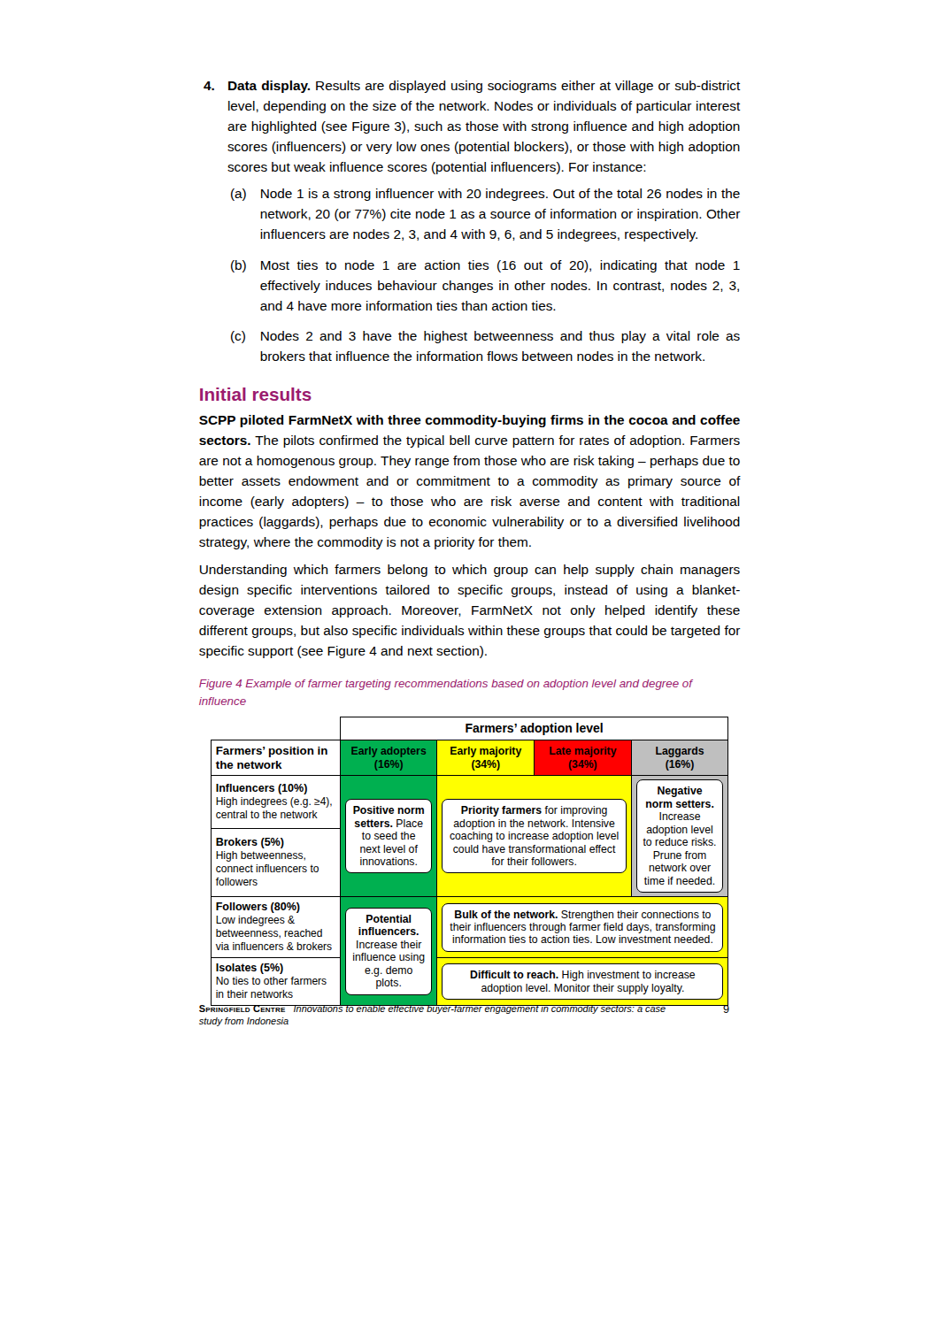4.
Data display. Results are displayed using sociograms either at village or sub-district level, depending on the size of the network. Nodes or individuals of particular interest are highlighted (see Figure 3), such as those with strong influence and high adoption scores (influencers) or very low ones (potential blockers), or those with high adoption scores but weak influence scores (potential influencers). For instance:
(a)
Node 1 is a strong influencer with 20 indegrees. Out of the total 26 nodes in the network, 20 (or 77%) cite node 1 as a source of information or inspiration. Other influencers are nodes 2, 3, and 4 with 9, 6, and 5 indegrees, respectively.
(b)
Most ties to node 1 are action ties (16 out of 20), indicating that node 1 effectively induces behaviour changes in other nodes. In contrast, nodes 2, 3, and 4 have more information ties than action ties.
(c)
Nodes 2 and 3 have the highest betweenness and thus play a vital role as brokers that influence the information flows between nodes in the network.
Initial results
SCPP piloted FarmNetX with three commodity-buying firms in the cocoa and coffee sectors. The pilots confirmed the typical bell curve pattern for rates of adoption. Farmers are not a homogenous group. They range from those who are risk taking – perhaps due to better assets endowment and or commitment to a commodity as primary source of income (early adopters) – to those who are risk averse and content with traditional practices (laggards), perhaps due to economic vulnerability or to a diversified livelihood strategy, where the commodity is not a priority for them.
Understanding which farmers belong to which group can help supply chain managers design specific interventions tailored to specific groups, instead of using a blanket-coverage extension approach. Moreover, FarmNetX not only helped identify these different groups, but also specific individuals within these groups that could be targeted for specific support (see Figure 4 and next section).
Figure 4 Example of farmer targeting recommendations based on adoption level and degree of influence
| | Farmers’ adoption level |
| Farmers’ position in the network | Early adopters (16%) | Early majority (34%) | Late majority (34%) | Laggards (16%) |
| Influencers (10%) High indegrees (e.g. ≥4), central to the network | Positive norm setters. Place to seed the next level of innovations. | Priority farmers for improving adoption in the network. Intensive coaching to increase adoption level could have transformational effect for their followers. | Negative norm setters. Increase adoption level to reduce risks. Prune from network over time if needed. |
| Brokers (5%) High betweenness, connect influencers to followers |
| Followers (80%) Low indegrees & betweenness, reached via influencers & brokers | Potential influencers. Increase their influence using e.g. demo plots. | Bulk of the network. Strengthen their connections to their influencers through farmer field days, transforming information ties to action ties. Low investment needed. |
| Isolates (5%) No ties to other farmers in their networks | Difficult to reach. High investment to increase adoption level. Monitor their supply loyalty. |
Springfield Centre Innovations to enable effective buyer-farmer engagement in commodity sectors: a case study from Indonesia 9